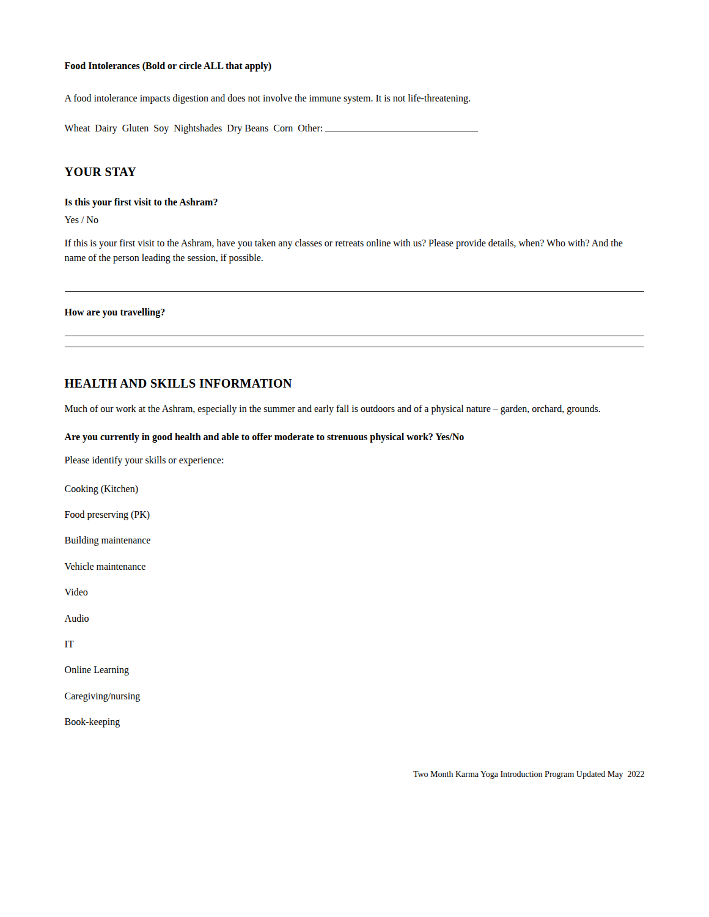Food Intolerances (Bold or circle ALL that apply)
A food intolerance impacts digestion and does not involve the immune system. It is not life-threatening.
Wheat Dairy Gluten Soy Nightshades Dry Beans Corn Other:
YOUR STAY
Is this your first visit to the Ashram?
Yes / No
If this is your first visit to the Ashram, have you taken any classes or retreats online with us? Please provide details, when? Who with? And the name of the person leading the session, if possible.
How are you travelling?
HEALTH AND SKILLS INFORMATION
Much of our work at the Ashram, especially in the summer and early fall is outdoors and of a physical nature – garden, orchard, grounds.
Are you currently in good health and able to offer moderate to strenuous physical work? Yes/No
Please identify your skills or experience:
Cooking (Kitchen)
Food preserving (PK)
Building maintenance
Vehicle maintenance
Video
Audio
IT
Online Learning
Caregiving/nursing
Book-keeping
Two Month Karma Yoga Introduction Program Updated May 2022